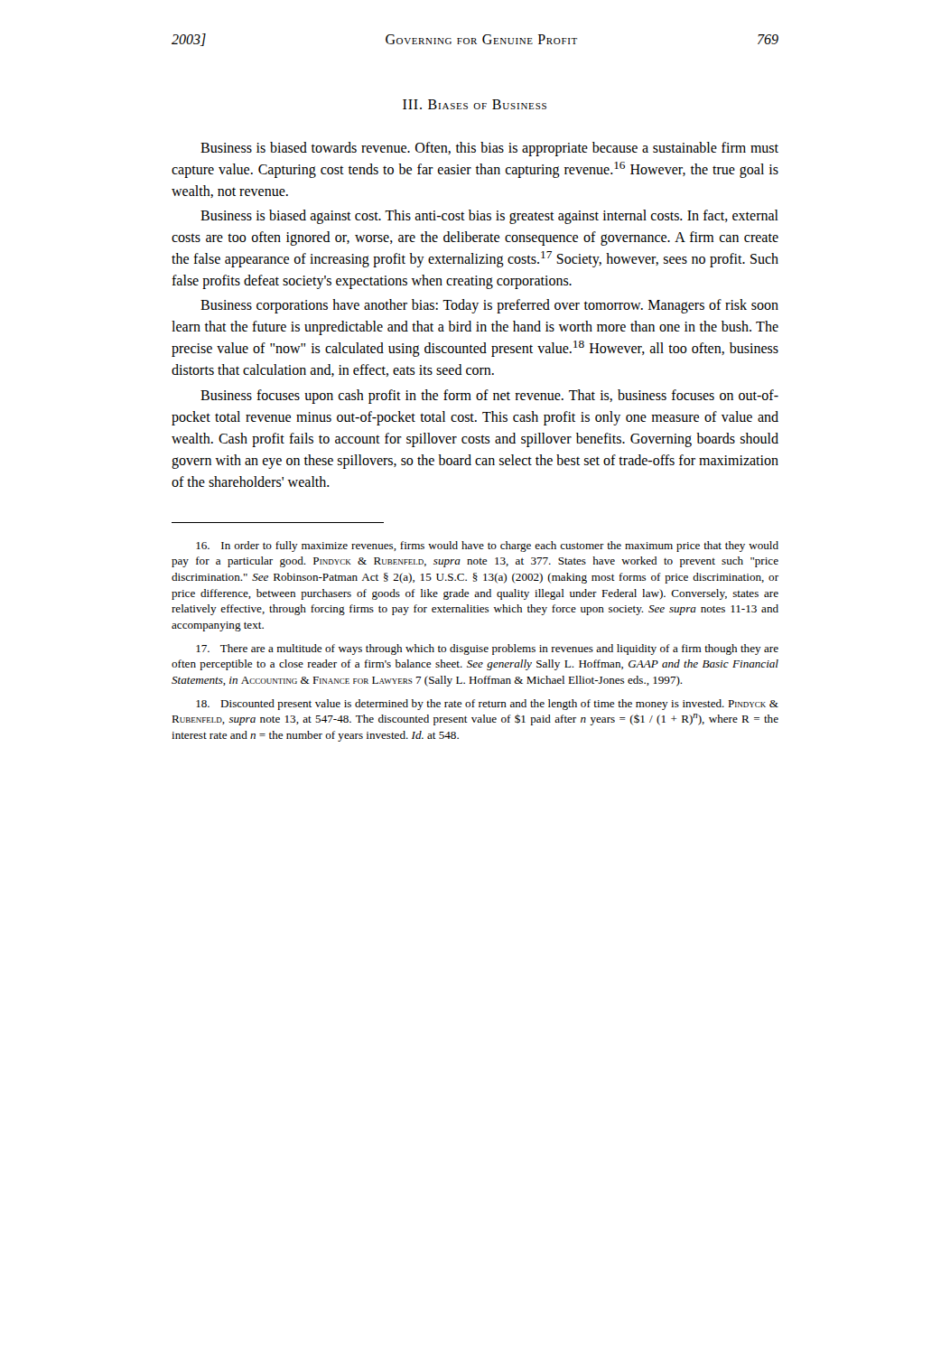2003] Governing for Genuine Profit 769
III. Biases of Business
Business is biased towards revenue. Often, this bias is appropriate because a sustainable firm must capture value. Capturing cost tends to be far easier than capturing revenue.16 However, the true goal is wealth, not revenue.
Business is biased against cost. This anti-cost bias is greatest against internal costs. In fact, external costs are too often ignored or, worse, are the deliberate consequence of governance. A firm can create the false appearance of increasing profit by externalizing costs.17 Society, however, sees no profit. Such false profits defeat society's expectations when creating corporations.
Business corporations have another bias: Today is preferred over tomorrow. Managers of risk soon learn that the future is unpredictable and that a bird in the hand is worth more than one in the bush. The precise value of "now" is calculated using discounted present value.18 However, all too often, business distorts that calculation and, in effect, eats its seed corn.
Business focuses upon cash profit in the form of net revenue. That is, business focuses on out-of-pocket total revenue minus out-of-pocket total cost. This cash profit is only one measure of value and wealth. Cash profit fails to account for spillover costs and spillover benefits. Governing boards should govern with an eye on these spillovers, so the board can select the best set of trade-offs for maximization of the shareholders' wealth.
16. In order to fully maximize revenues, firms would have to charge each customer the maximum price that they would pay for a particular good. Pindyck & Rubenfeld, supra note 13, at 377. States have worked to prevent such "price discrimination." See Robinson-Patman Act § 2(a), 15 U.S.C. § 13(a) (2002) (making most forms of price discrimination, or price difference, between purchasers of goods of like grade and quality illegal under Federal law). Conversely, states are relatively effective, through forcing firms to pay for externalities which they force upon society. See supra notes 11-13 and accompanying text.
17. There are a multitude of ways through which to disguise problems in revenues and liquidity of a firm though they are often perceptible to a close reader of a firm's balance sheet. See generally Sally L. Hoffman, GAAP and the Basic Financial Statements, in Accounting & Finance for Lawyers 7 (Sally L. Hoffman & Michael Elliot-Jones eds., 1997).
18. Discounted present value is determined by the rate of return and the length of time the money is invested. Pindyck & Rubenfeld, supra note 13, at 547-48. The discounted present value of $1 paid after n years = ($1 / (1 + R)n), where R = the interest rate and n = the number of years invested. Id. at 548.